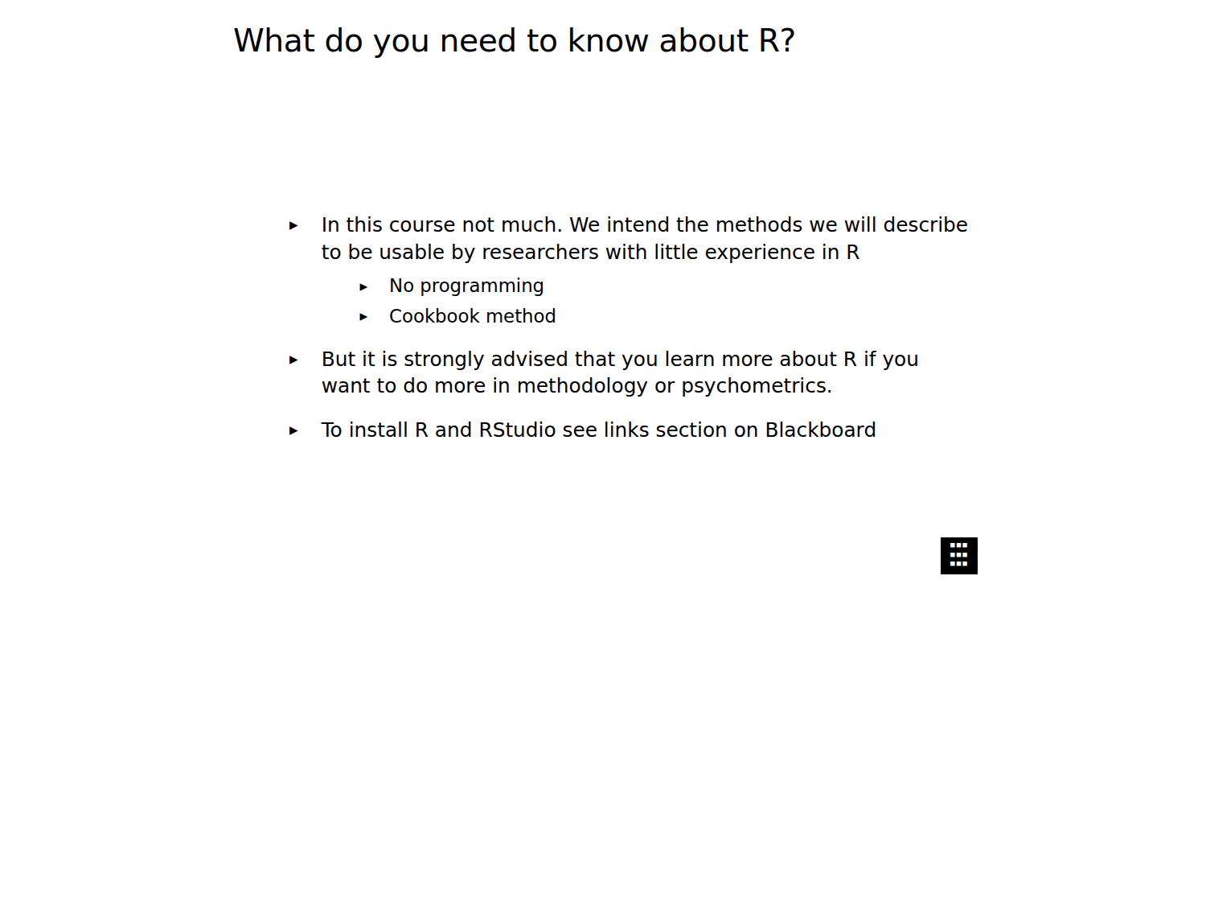What do you need to know about R?
In this course not much. We intend the methods we will describe to be usable by researchers with little experience in R
No programming
Cookbook method
But it is strongly advised that you learn more about R if you want to do more in methodology or psychometrics.
To install R and RStudio see links section on Blackboard
■■■ ■■■ ■■■